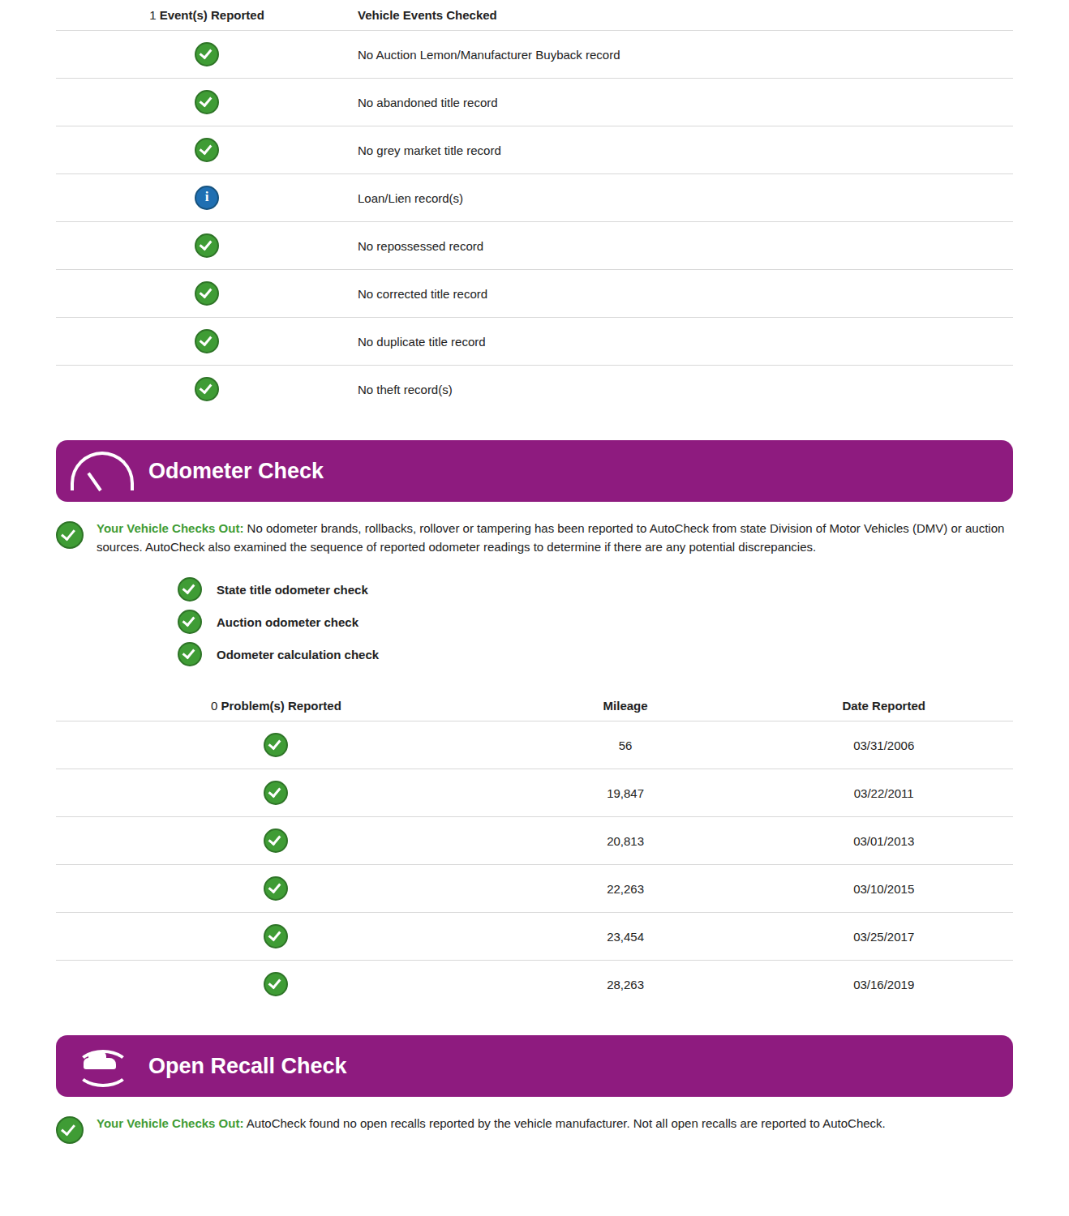| 1 Event(s) Reported | Vehicle Events Checked |
| --- | --- |
| | No Auction Lemon/Manufacturer Buyback record |
| | No abandoned title record |
| | No grey market title record |
| | Loan/Lien record(s) |
| | No repossessed record |
| | No corrected title record |
| | No duplicate title record |
| | No theft record(s) |
Odometer Check
Your Vehicle Checks Out: No odometer brands, rollbacks, rollover or tampering has been reported to AutoCheck from state Division of Motor Vehicles (DMV) or auction sources. AutoCheck also examined the sequence of reported odometer readings to determine if there are any potential discrepancies.
State title odometer check
Auction odometer check
Odometer calculation check
| 0 Problem(s) Reported | Mileage | Date Reported |
| --- | --- | --- |
| | 56 | 03/31/2006 |
| | 19,847 | 03/22/2011 |
| | 20,813 | 03/01/2013 |
| | 22,263 | 03/10/2015 |
| | 23,454 | 03/25/2017 |
| | 28,263 | 03/16/2019 |
Open Recall Check
Your Vehicle Checks Out: AutoCheck found no open recalls reported by the vehicle manufacturer. Not all open recalls are reported to AutoCheck.